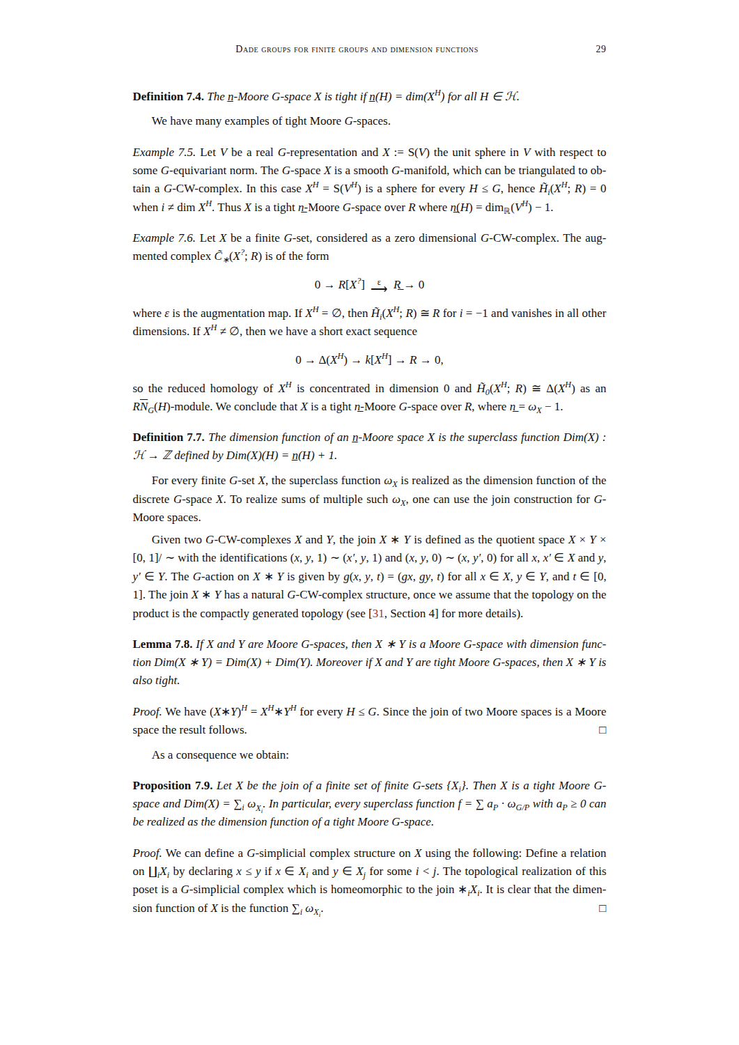Dade groups for finite groups and dimension functions 29
Definition 7.4. The n̲-Moore G-space X is tight if n̲(H) = dim(XH) for all H ∈ ℋ.
We have many examples of tight Moore G-spaces.
Example 7.5. Let V be a real G-representation and X := S(V) the unit sphere in V with respect to some G-equivariant norm. The G-space X is a smooth G-manifold, which can be triangulated to obtain a G-CW-complex. In this case XH = S(VH) is a sphere for every H ≤ G, hence H̃i(XH; R) = 0 when i ≠ dim XH. Thus X is a tight n̲-Moore G-space over R where n̲(H) = dimℝ(VH) − 1.
Example 7.6. Let X be a finite G-set, considered as a zero dimensional G-CW-complex. The augmented complex C̃∗(X?; R) is of the form
0 → R[X?] ε⟶ R̲ → 0
where ε is the augmentation map. If XH = ∅, then H̃i(XH; R) ≅ R for i = −1 and vanishes in all other dimensions. If XH ≠ ∅, then we have a short exact sequence
0 → Δ(XH) → k[XH] → R → 0,
so the reduced homology of XH is concentrated in dimension 0 and H̃0(XH; R) ≅ Δ(XH) as an RNG(H)-module. We conclude that X is a tight n̲-Moore G-space over R, where n̲ = ωX − 1.
Definition 7.7. The dimension function of an n̲-Moore space X is the superclass function Dim(X) : ℋ → ℤ defined by Dim(X)(H) = n̲(H) + 1.
For every finite G-set X, the superclass function ωX is realized as the dimension function of the discrete G-space X. To realize sums of multiple such ωX, one can use the join construction for G-Moore spaces.
Given two G-CW-complexes X and Y, the join X ∗ Y is defined as the quotient space X × Y × [0, 1]/ ∼ with the identifications (x, y, 1) ∼ (x′, y, 1) and (x, y, 0) ∼ (x, y′, 0) for all x, x′ ∈ X and y, y′ ∈ Y. The G-action on X ∗ Y is given by g(x, y, t) = (gx, gy, t) for all x ∈ X, y ∈ Y, and t ∈ [0, 1]. The join X ∗ Y has a natural G-CW-complex structure, once we assume that the topology on the product is the compactly generated topology (see [31, Section 4] for more details).
Lemma 7.8. If X and Y are Moore G-spaces, then X ∗ Y is a Moore G-space with dimension function Dim(X ∗ Y) = Dim(X) + Dim(Y). Moreover if X and Y are tight Moore G-spaces, then X ∗ Y is also tight.
Proof. We have (X∗Y)H = XH∗YH for every H ≤ G. Since the join of two Moore spaces is a Moore space the result follows.
As a consequence we obtain:
Proposition 7.9. Let X be the join of a finite set of finite G-sets {Xi}. Then X is a tight Moore G-space and Dim(X) = ∑i ωXi. In particular, every superclass function f = ∑ aP · ωG/P with aP ≥ 0 can be realized as the dimension function of a tight Moore G-space.
Proof. We can define a G-simplicial complex structure on X using the following: Define a relation on ∐iXi by declaring x ≤ y if x ∈ Xi and y ∈ Xj for some i < j. The topological realization of this poset is a G-simplicial complex which is homeomorphic to the join ∗iXi. It is clear that the dimension function of X is the function ∑i ωXi.